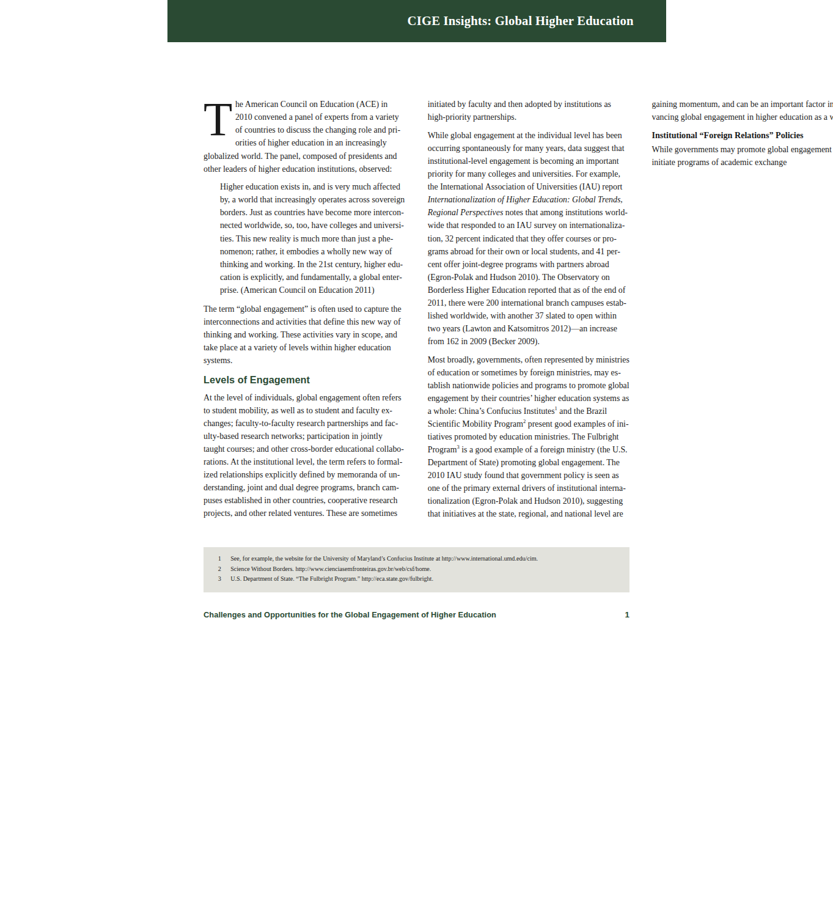CIGE Insights: Global Higher Education
The American Council on Education (ACE) in 2010 convened a panel of experts from a variety of countries to discuss the changing role and priorities of higher education in an increasingly globalized world. The panel, composed of presidents and other leaders of higher education institutions, observed:
Higher education exists in, and is very much affected by, a world that increasingly operates across sovereign borders. Just as countries have become more interconnected worldwide, so, too, have colleges and universities. This new reality is much more than just a phenomenon; rather, it embodies a wholly new way of thinking and working. In the 21st century, higher education is explicitly, and fundamentally, a global enterprise. (American Council on Education 2011)
The term “global engagement” is often used to capture the interconnections and activities that define this new way of thinking and working. These activities vary in scope, and take place at a variety of levels within higher education systems.
Levels of Engagement
At the level of individuals, global engagement often refers to student mobility, as well as to student and faculty exchanges; faculty-to-faculty research partnerships and faculty-based research networks; participation in jointly taught courses; and other cross-border educational collaborations. At the institutional level, the term refers to formalized relationships explicitly defined by memoranda of understanding, joint and dual degree programs, branch campuses established in other countries, cooperative research projects, and other related ventures. These are sometimes initiated by faculty and then adopted by institutions as high-priority partnerships.
While global engagement at the individual level has been occurring spontaneously for many years, data suggest that institutional-level engagement is becoming an important priority for many colleges and universities. For example, the International Association of Universities (IAU) report Internationalization of Higher Education: Global Trends, Regional Perspectives notes that among institutions worldwide that responded to an IAU survey on internationalization, 32 percent indicated that they offer courses or programs abroad for their own or local students, and 41 percent offer joint-degree programs with partners abroad (Egron-Polak and Hudson 2010). The Observatory on Borderless Higher Education reported that as of the end of 2011, there were 200 international branch campuses established worldwide, with another 37 slated to open within two years (Lawton and Katsomitros 2012)—an increase from 162 in 2009 (Becker 2009).
Most broadly, governments, often represented by ministries of education or sometimes by foreign ministries, may establish nationwide policies and programs to promote global engagement by their countries’ higher education systems as a whole: China’s Confucius Institutes1 and the Brazil Scientific Mobility Program2 present good examples of initiatives promoted by education ministries. The Fulbright Program3 is a good example of a foreign ministry (the U.S. Department of State) promoting global engagement. The 2010 IAU study found that government policy is seen as one of the primary external drivers of institutional internationalization (Egron-Polak and Hudson 2010), suggesting that initiatives at the state, regional, and national level are gaining momentum, and can be an important factor in advancing global engagement in higher education as a whole.
Institutional “Foreign Relations” Policies
While governments may promote global engagement and initiate programs of academic exchange
1 See, for example, the website for the University of Maryland’s Confucius Institute at http://www.international.umd.edu/cim.
2 Science Without Borders. http://www.cienciasemfronteiras.gov.br/web/csf/home.
3 U.S. Department of State. “The Fulbright Program.” http://eca.state.gov/fulbright.
Challenges and Opportunities for the Global Engagement of Higher Education
1